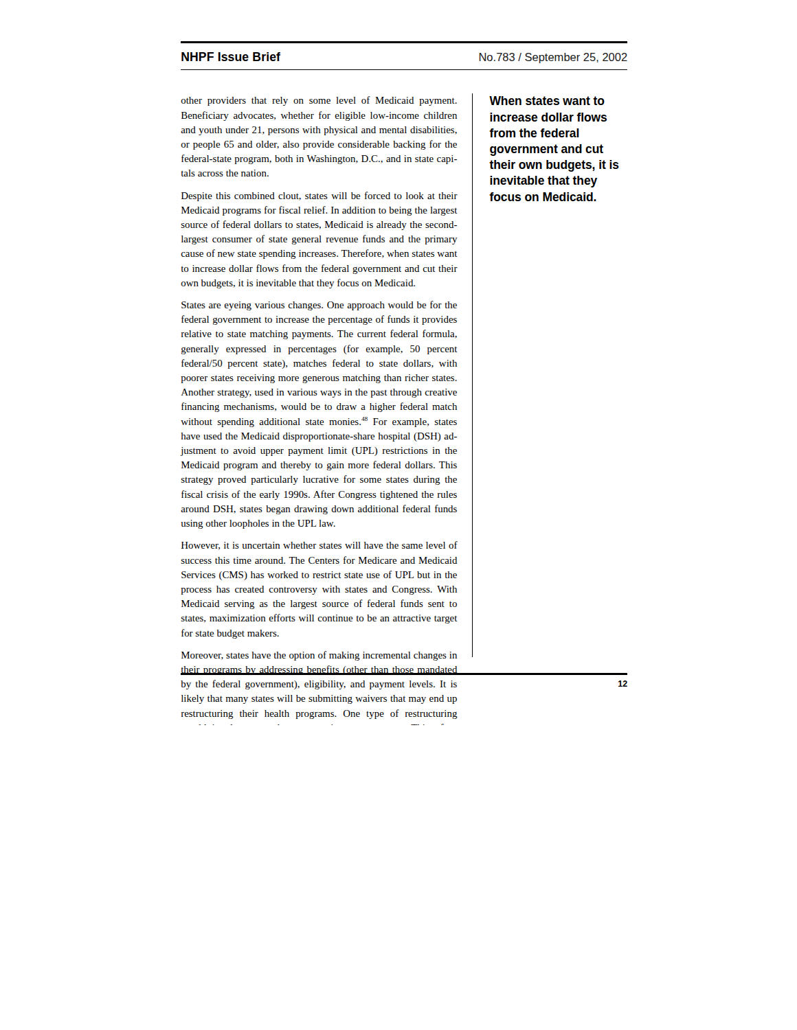NHPF Issue Brief
No.783 / September 25, 2002
other providers that rely on some level of Medicaid payment. Beneficiary advocates, whether for eligible low-income children and youth under 21, persons with physical and mental disabilities, or people 65 and older, also provide considerable backing for the federal-state program, both in Washington, D.C., and in state capitals across the nation.
Despite this combined clout, states will be forced to look at their Medicaid programs for fiscal relief. In addition to being the largest source of federal dollars to states, Medicaid is already the second-largest consumer of state general revenue funds and the primary cause of new state spending increases. Therefore, when states want to increase dollar flows from the federal government and cut their own budgets, it is inevitable that they focus on Medicaid.
States are eyeing various changes. One approach would be for the federal government to increase the percentage of funds it provides relative to state matching payments. The current federal formula, generally expressed in percentages (for example, 50 percent federal/50 percent state), matches federal to state dollars, with poorer states receiving more generous matching than richer states. Another strategy, used in various ways in the past through creative financing mechanisms, would be to draw a higher federal match without spending additional state monies.48 For example, states have used the Medicaid disproportionate-share hospital (DSH) adjustment to avoid upper payment limit (UPL) restrictions in the Medicaid program and thereby to gain more federal dollars. This strategy proved particularly lucrative for some states during the fiscal crisis of the early 1990s. After Congress tightened the rules around DSH, states began drawing down additional federal funds using other loopholes in the UPL law.
However, it is uncertain whether states will have the same level of success this time around. The Centers for Medicare and Medicaid Services (CMS) has worked to restrict state use of UPL but in the process has created controversy with states and Congress. With Medicaid serving as the largest source of federal funds sent to states, maximization efforts will continue to be an attractive target for state budget makers.
Moreover, states have the option of making incremental changes in their programs by addressing benefits (other than those mandated by the federal government), eligibility, and payment levels. It is likely that many states will be submitting waivers that may end up restructuring their health programs. One type of restructuring would involve state pharmacy assistance programs. Thirty-four states that have a program of this type; 18 are looking to finance some Medicaid beneficiaries’ drug costs through a waiver under the “Pharmacy Plus” guidelines issued by CMS in January 2002.49
Other states are looking at fundamental changes that may have an even more significant impact on their Medicaid programs. The Health Insurance Flexibility and Accountability (HIFA) initiative was created
When states want to increase dollar flows from the federal government and cut their own budgets, it is inevitable that they focus on Medicaid.
12